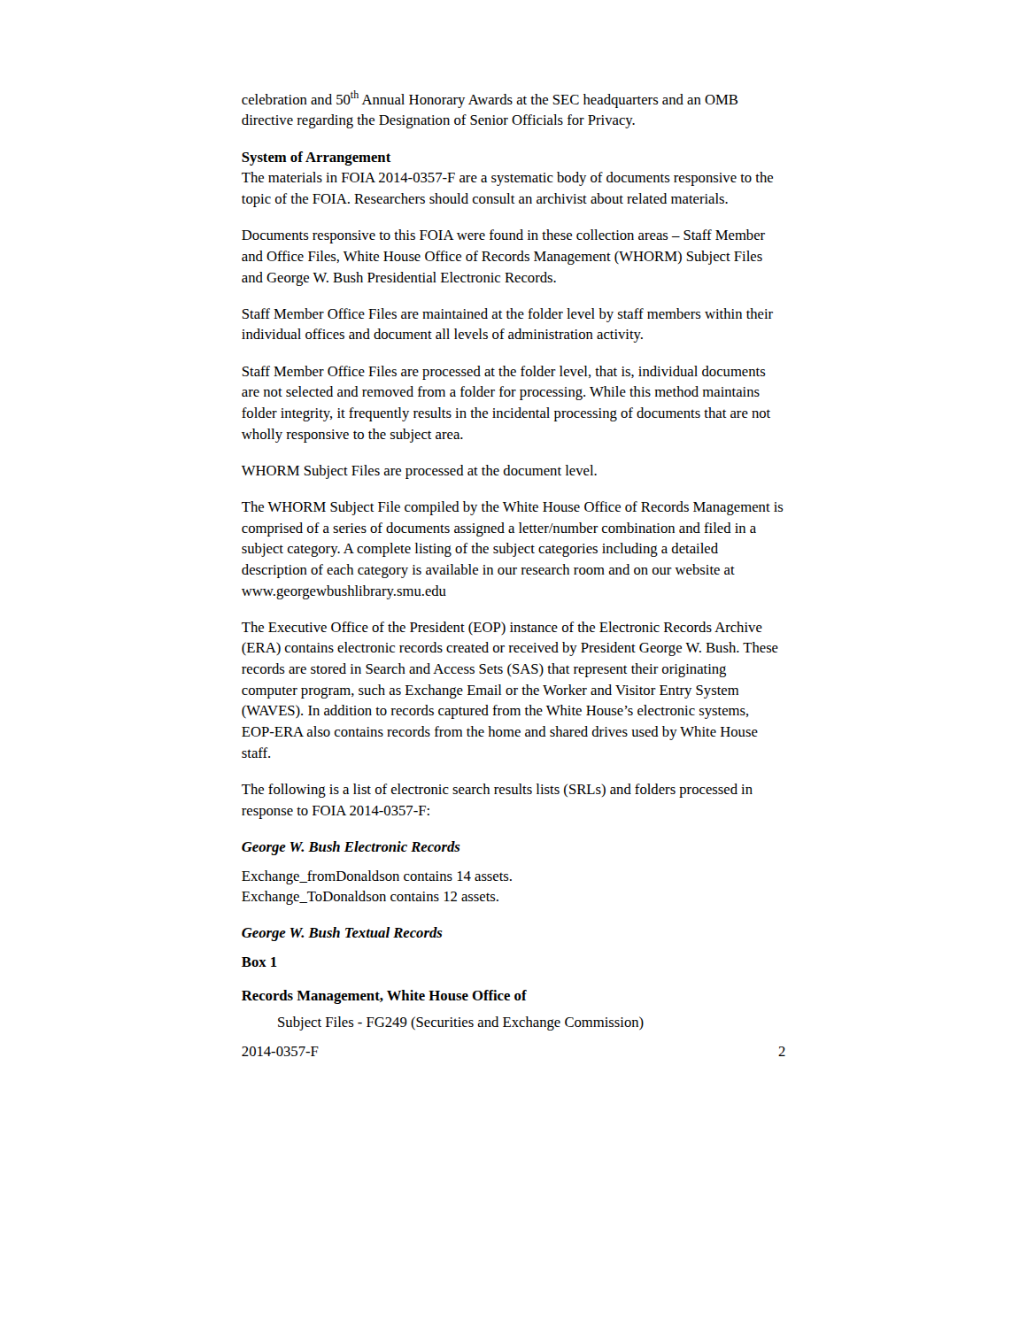celebration and 50th Annual Honorary Awards at the SEC headquarters and an OMB directive regarding the Designation of Senior Officials for Privacy.
System of Arrangement
The materials in FOIA 2014-0357-F are a systematic body of documents responsive to the topic of the FOIA. Researchers should consult an archivist about related materials.
Documents responsive to this FOIA were found in these collection areas – Staff Member and Office Files, White House Office of Records Management (WHORM) Subject Files and George W. Bush Presidential Electronic Records.
Staff Member Office Files are maintained at the folder level by staff members within their individual offices and document all levels of administration activity.
Staff Member Office Files are processed at the folder level, that is, individual documents are not selected and removed from a folder for processing. While this method maintains folder integrity, it frequently results in the incidental processing of documents that are not wholly responsive to the subject area.
WHORM Subject Files are processed at the document level.
The WHORM Subject File compiled by the White House Office of Records Management is comprised of a series of documents assigned a letter/number combination and filed in a subject category. A complete listing of the subject categories including a detailed description of each category is available in our research room and on our website at www.georgewbushlibrary.smu.edu
The Executive Office of the President (EOP) instance of the Electronic Records Archive (ERA) contains electronic records created or received by President George W. Bush. These records are stored in Search and Access Sets (SAS) that represent their originating computer program, such as Exchange Email or the Worker and Visitor Entry System (WAVES). In addition to records captured from the White House’s electronic systems, EOP-ERA also contains records from the home and shared drives used by White House staff.
The following is a list of electronic search results lists (SRLs) and folders processed in response to FOIA 2014-0357-F:
George W. Bush Electronic Records
Exchange_fromDonaldson contains 14 assets.
Exchange_ToDonaldson contains 12 assets.
George W. Bush Textual Records
Box 1
Records Management, White House Office of
Subject Files - FG249 (Securities and Exchange Commission)
2014-0357-F 2